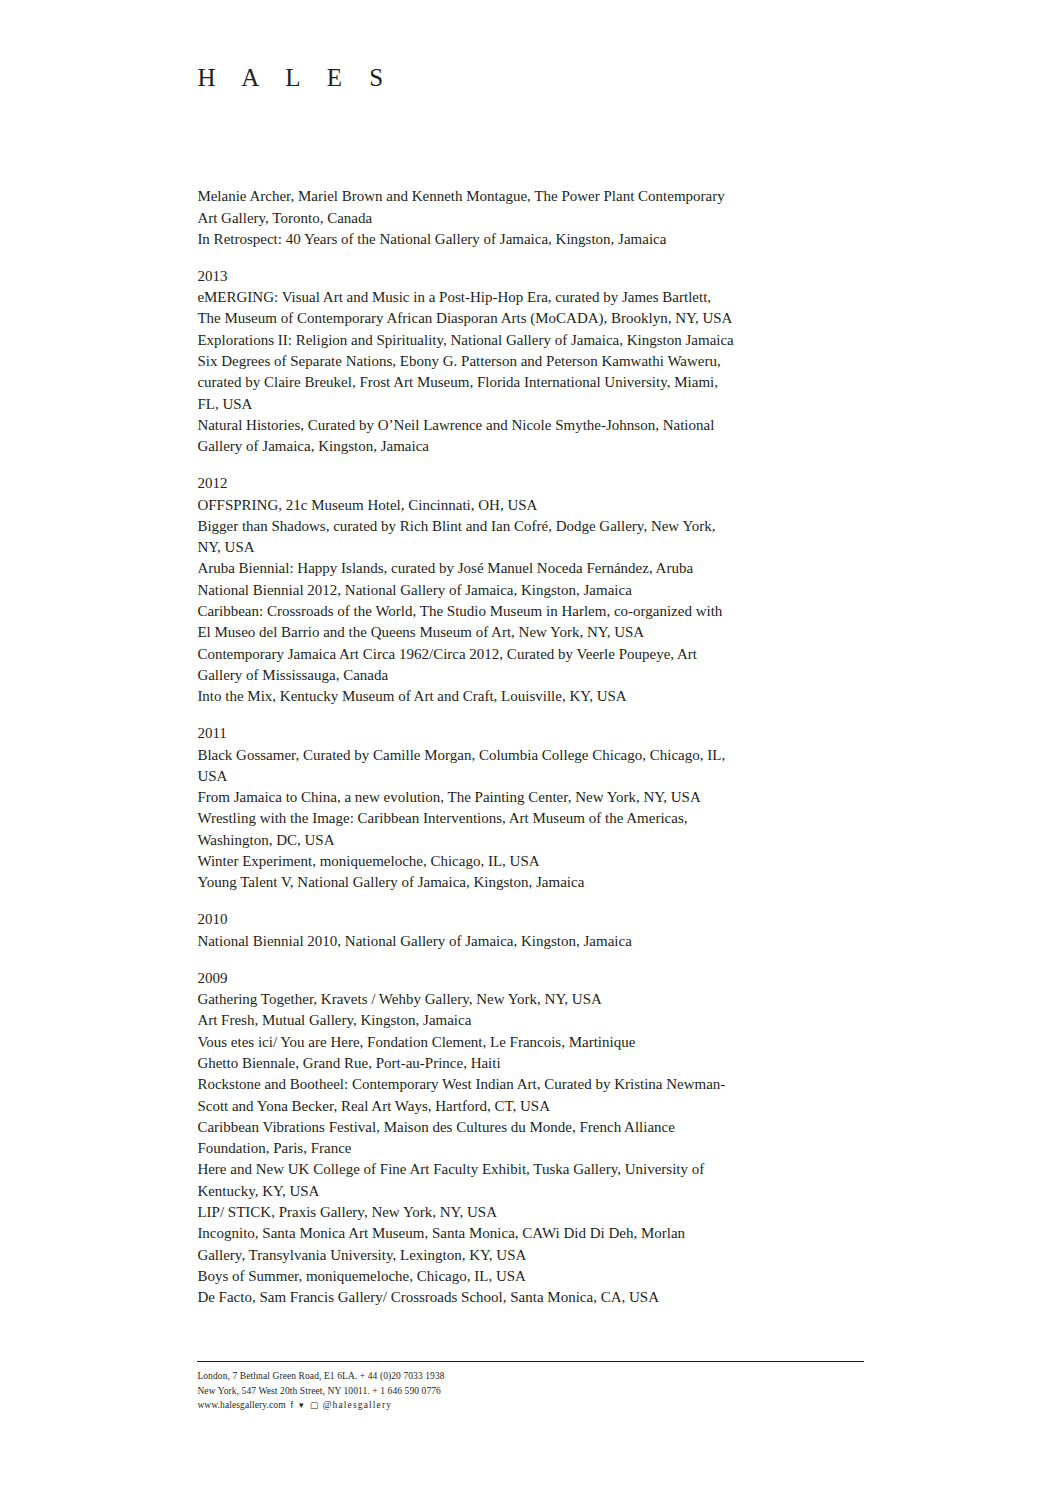H A L E S
Melanie Archer, Mariel Brown and Kenneth Montague, The Power Plant Contemporary
Art Gallery, Toronto, Canada
In Retrospect: 40 Years of the National Gallery of Jamaica, Kingston, Jamaica
2013
eMERGING: Visual Art and Music in a Post-Hip-Hop Era, curated by James Bartlett,
The Museum of Contemporary African Diasporan Arts (MoCADA), Brooklyn, NY, USA
Explorations II: Religion and Spirituality, National Gallery of Jamaica, Kingston Jamaica
Six Degrees of Separate Nations, Ebony G. Patterson and Peterson Kamwathi Waweru,
curated by Claire Breukel, Frost Art Museum, Florida International University, Miami,
FL, USA
Natural Histories, Curated by O’Neil Lawrence and Nicole Smythe-Johnson, National
Gallery of Jamaica, Kingston, Jamaica
2012
OFFSPRING, 21c Museum Hotel, Cincinnati, OH, USA
Bigger than Shadows, curated by Rich Blint and Ian Cofré, Dodge Gallery, New York,
NY, USA
Aruba Biennial: Happy Islands, curated by José Manuel Noceda Fernández, Aruba
National Biennial 2012, National Gallery of Jamaica, Kingston, Jamaica
Caribbean: Crossroads of the World, The Studio Museum in Harlem, co-organized with
El Museo del Barrio and the Queens Museum of Art, New York, NY, USA
Contemporary Jamaica Art Circa 1962/Circa 2012, Curated by Veerle Poupeye, Art
Gallery of Mississauga, Canada
Into the Mix, Kentucky Museum of Art and Craft, Louisville, KY, USA
2011
Black Gossamer, Curated by Camille Morgan, Columbia College Chicago, Chicago, IL,
USA
From Jamaica to China, a new evolution, The Painting Center, New York, NY, USA
Wrestling with the Image: Caribbean Interventions, Art Museum of the Americas,
Washington, DC, USA
Winter Experiment, moniquemeloche, Chicago, IL, USA
Young Talent V, National Gallery of Jamaica, Kingston, Jamaica
2010
National Biennial 2010, National Gallery of Jamaica, Kingston, Jamaica
2009
Gathering Together, Kravets / Wehby Gallery, New York, NY, USA
Art Fresh, Mutual Gallery, Kingston, Jamaica
Vous etes ici/ You are Here, Fondation Clement, Le Francois, Martinique
Ghetto Biennale, Grand Rue, Port-au-Prince, Haiti
Rockstone and Bootheel: Contemporary West Indian Art, Curated by Kristina Newman-
Scott and Yona Becker, Real Art Ways, Hartford, CT, USA
Caribbean Vibrations Festival, Maison des Cultures du Monde, French Alliance
Foundation, Paris, France
Here and New UK College of Fine Art Faculty Exhibit, Tuska Gallery, University of
Kentucky, KY, USA
LIP/ STICK, Praxis Gallery, New York, NY, USA
Incognito, Santa Monica Art Museum, Santa Monica, CAWi Did Di Deh, Morlan
Gallery, Transylvania University, Lexington, KY, USA
Boys of Summer, moniquemeloche, Chicago, IL, USA
De Facto, Sam Francis Gallery/ Crossroads School, Santa Monica, CA, USA
London, 7 Bethnal Green Road, E1 6LA. + 44 (0)20 7033 1938
New York, 547 West 20th Street, NY 10011. + 1 646 590 0776
www.halesgallery.com f ▾ ▢ @halesgallery